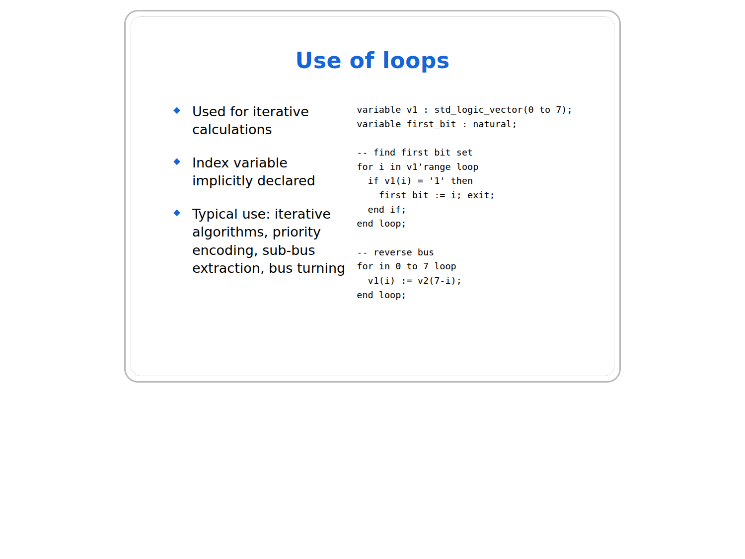Use of loops
Used for iterative calculations
Index variable implicitly declared
Typical use: iterative algorithms, priority encoding, sub-bus extraction, bus turning
variable v1 : std_logic_vector(0 to 7);
variable first_bit : natural;

-- find first bit set
for i in v1'range loop
  if v1(i) = '1' then
    first_bit := i; exit;
  end if;
end loop;

-- reverse bus
for in 0 to 7 loop
  v1(i) := v2(7-i);
end loop;